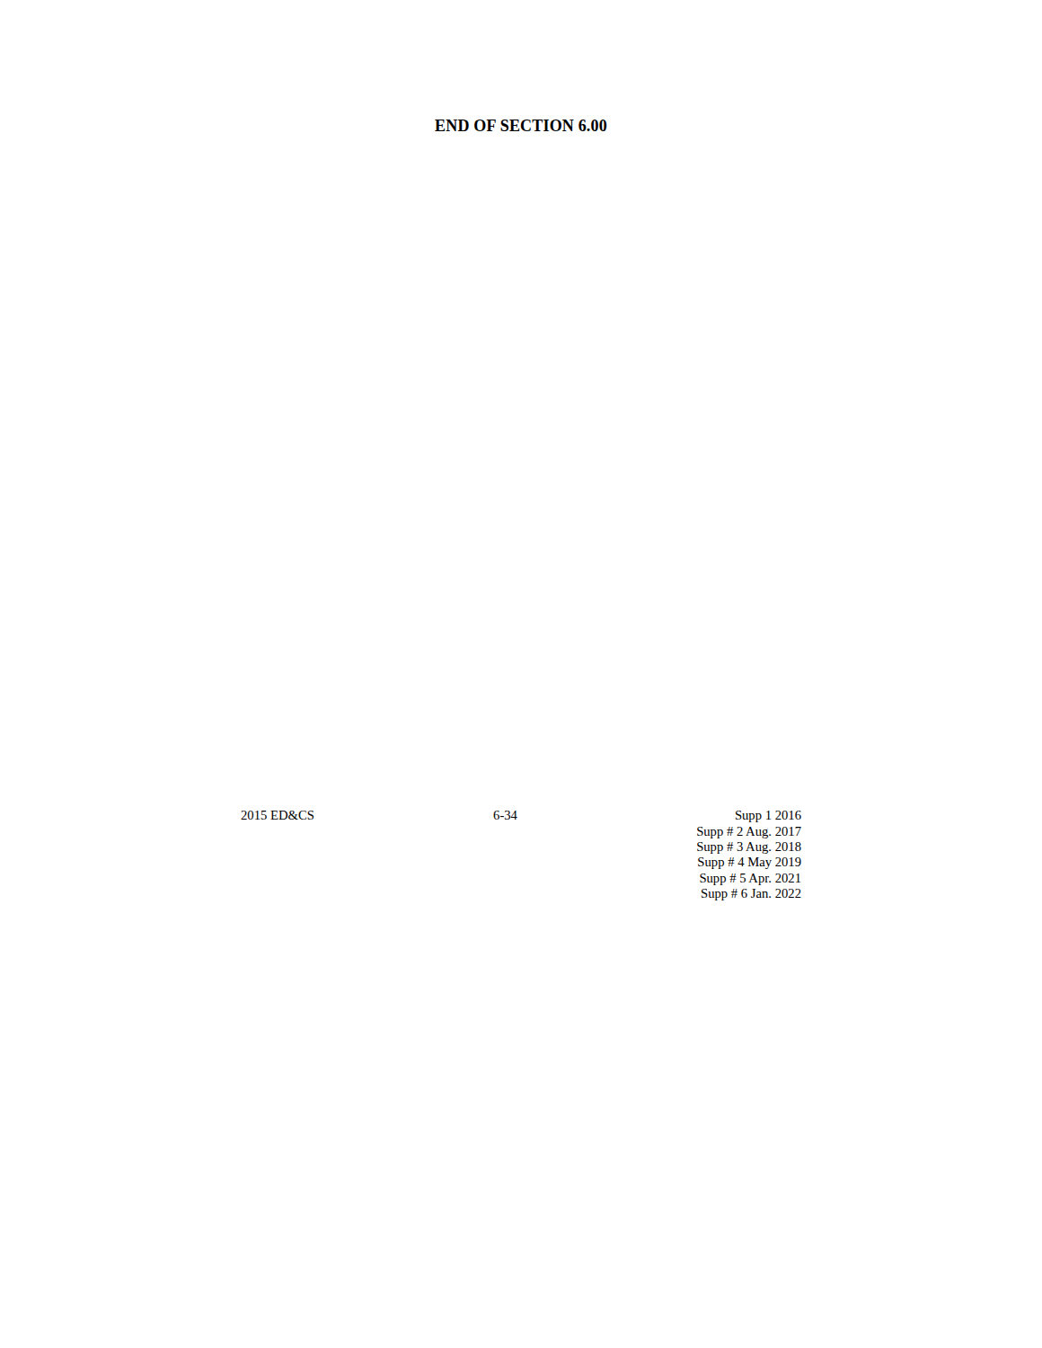END OF SECTION 6.00
2015 ED&CS
6-34
Supp 1 2016
Supp # 2 Aug. 2017
Supp # 3 Aug. 2018
Supp # 4 May 2019
Supp # 5 Apr. 2021
Supp # 6 Jan. 2022